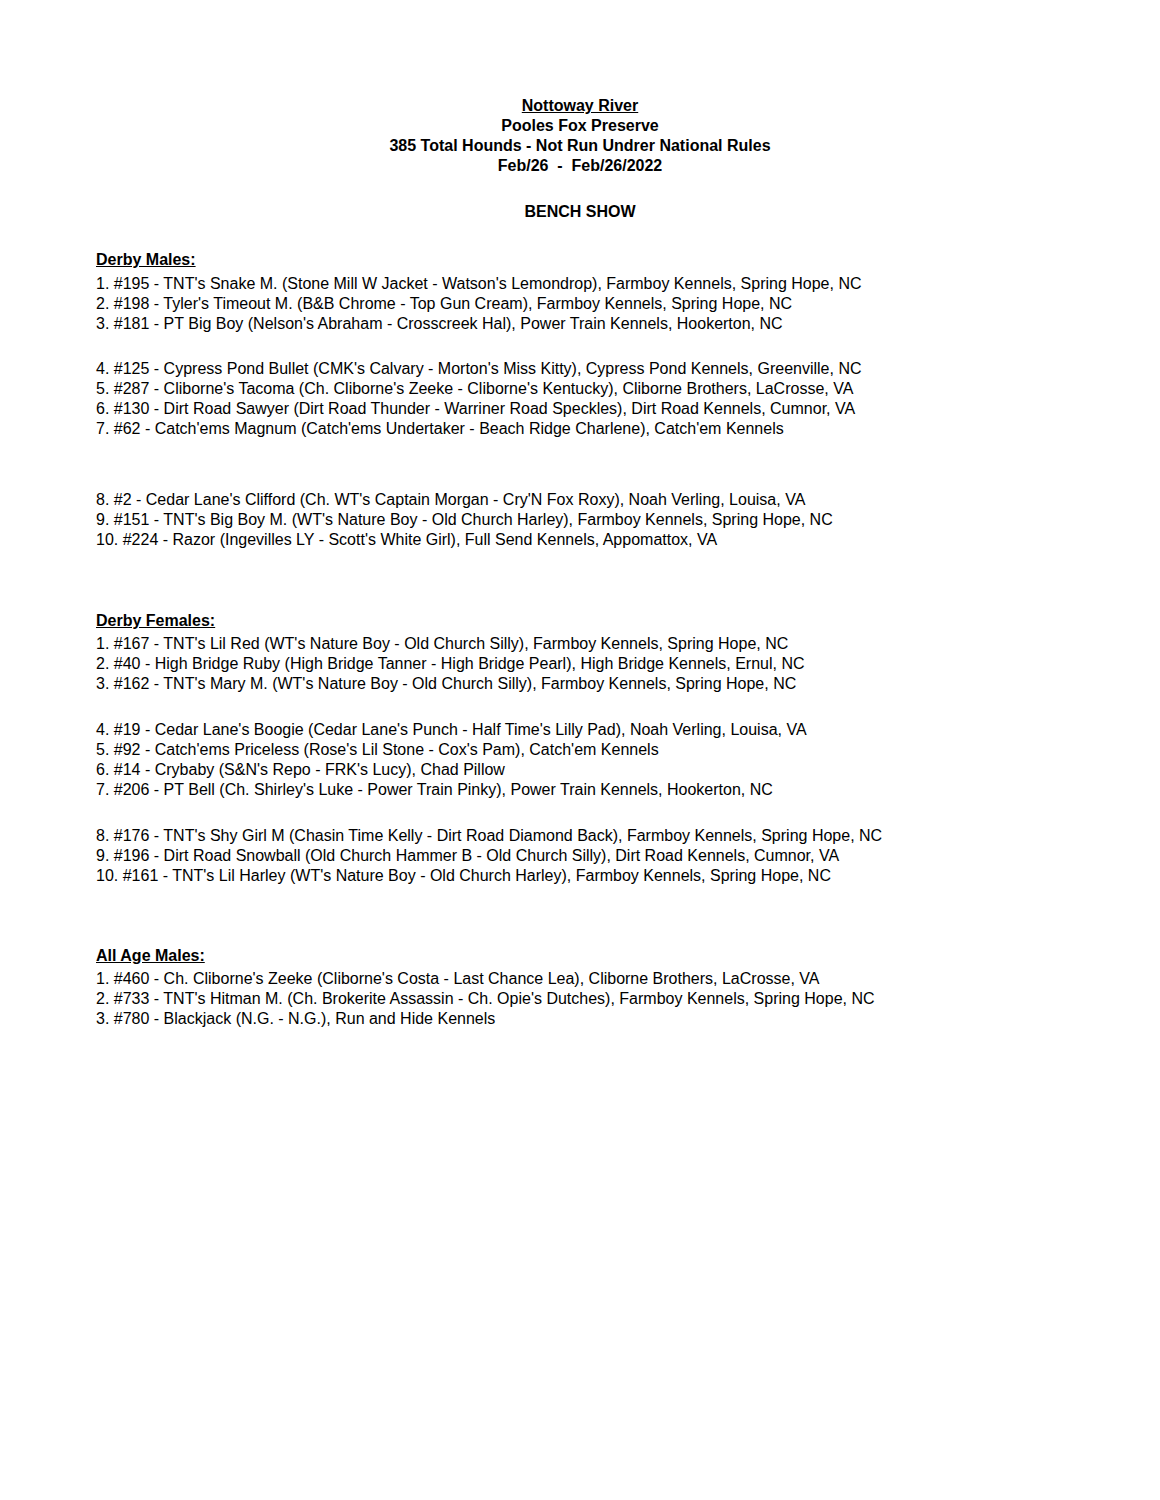Nottoway River
Pooles Fox Preserve
385 Total Hounds - Not Run Undrer National Rules
Feb/26 - Feb/26/2022
BENCH SHOW
Derby Males:
1. #195 - TNT's Snake M. (Stone Mill W Jacket - Watson's Lemondrop), Farmboy Kennels, Spring Hope, NC
2. #198 - Tyler's Timeout M. (B&B Chrome - Top Gun Cream), Farmboy Kennels, Spring Hope, NC
3. #181 - PT Big Boy (Nelson's Abraham - Crosscreek Hal), Power Train Kennels, Hookerton, NC
4. #125 - Cypress Pond Bullet (CMK's Calvary - Morton's Miss Kitty), Cypress Pond Kennels, Greenville, NC
5. #287 - Cliborne's Tacoma (Ch. Cliborne's Zeeke - Cliborne's Kentucky), Cliborne Brothers, LaCrosse, VA
6. #130 - Dirt Road Sawyer (Dirt Road Thunder - Warriner Road Speckles), Dirt Road Kennels, Cumnor, VA
7. #62 - Catch'ems Magnum (Catch'ems Undertaker - Beach Ridge Charlene), Catch'em Kennels
8. #2 - Cedar Lane's Clifford (Ch. WT's Captain Morgan - Cry'N Fox Roxy), Noah Verling, Louisa, VA
9. #151 - TNT's Big Boy M. (WT's Nature Boy - Old Church Harley), Farmboy Kennels, Spring Hope, NC
10. #224 - Razor (Ingevilles LY - Scott's White Girl), Full Send Kennels, Appomattox, VA
Derby Females:
1. #167 - TNT's Lil Red (WT's Nature Boy - Old Church Silly), Farmboy Kennels, Spring Hope, NC
2. #40 - High Bridge Ruby (High Bridge Tanner - High Bridge Pearl), High Bridge Kennels, Ernul, NC
3. #162 - TNT's Mary M. (WT's Nature Boy - Old Church Silly), Farmboy Kennels, Spring Hope, NC
4. #19 - Cedar Lane's Boogie (Cedar Lane's Punch - Half Time's Lilly Pad), Noah Verling, Louisa, VA
5. #92 - Catch'ems Priceless (Rose's Lil Stone - Cox's Pam), Catch'em Kennels
6. #14 - Crybaby (S&N's Repo - FRK's Lucy), Chad Pillow
7. #206 - PT Bell (Ch. Shirley's Luke - Power Train Pinky), Power Train Kennels, Hookerton, NC
8. #176 - TNT's Shy Girl M (Chasin Time Kelly - Dirt Road Diamond Back), Farmboy Kennels, Spring Hope, NC
9. #196 - Dirt Road Snowball (Old Church Hammer B - Old Church Silly), Dirt Road Kennels, Cumnor, VA
10. #161 - TNT's Lil Harley (WT's Nature Boy - Old Church Harley), Farmboy Kennels, Spring Hope, NC
All Age Males:
1. #460 - Ch. Cliborne's Zeeke (Cliborne's Costa - Last Chance Lea), Cliborne Brothers, LaCrosse, VA
2. #733 - TNT's Hitman M. (Ch. Brokerite Assassin - Ch. Opie's Dutches), Farmboy Kennels, Spring Hope, NC
3. #780 - Blackjack (N.G. - N.G.), Run and Hide Kennels